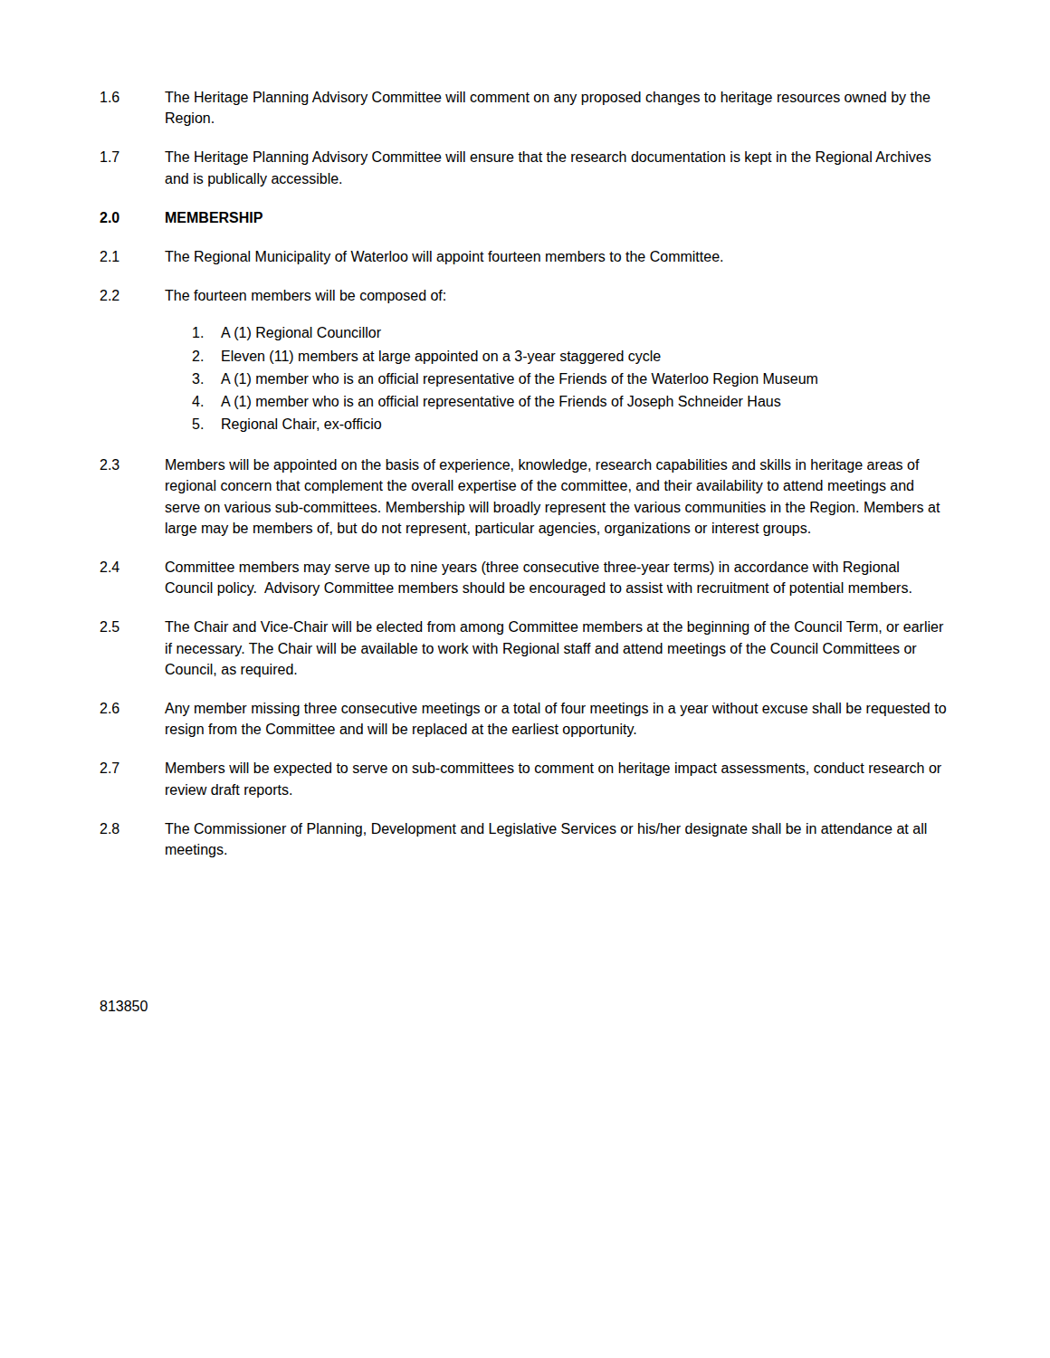1.6
The Heritage Planning Advisory Committee will comment on any proposed changes to heritage resources owned by the Region.
1.7
The Heritage Planning Advisory Committee will ensure that the research documentation is kept in the Regional Archives and is publically accessible.
2.0 MEMBERSHIP
2.1
The Regional Municipality of Waterloo will appoint fourteen members to the Committee.
2.2
The fourteen members will be composed of:
1. A (1) Regional Councillor
2. Eleven (11) members at large appointed on a 3-year staggered cycle
3. A (1) member who is an official representative of the Friends of the Waterloo Region Museum
4. A (1) member who is an official representative of the Friends of Joseph Schneider Haus
5. Regional Chair, ex-officio
2.3
Members will be appointed on the basis of experience, knowledge, research capabilities and skills in heritage areas of regional concern that complement the overall expertise of the committee, and their availability to attend meetings and serve on various sub-committees. Membership will broadly represent the various communities in the Region. Members at large may be members of, but do not represent, particular agencies, organizations or interest groups.
2.4
Committee members may serve up to nine years (three consecutive three-year terms) in accordance with Regional Council policy. Advisory Committee members should be encouraged to assist with recruitment of potential members.
2.5
The Chair and Vice-Chair will be elected from among Committee members at the beginning of the Council Term, or earlier if necessary. The Chair will be available to work with Regional staff and attend meetings of the Council Committees or Council, as required.
2.6
Any member missing three consecutive meetings or a total of four meetings in a year without excuse shall be requested to resign from the Committee and will be replaced at the earliest opportunity.
2.7
Members will be expected to serve on sub-committees to comment on heritage impact assessments, conduct research or review draft reports.
2.8
The Commissioner of Planning, Development and Legislative Services or his/her designate shall be in attendance at all meetings.
813850